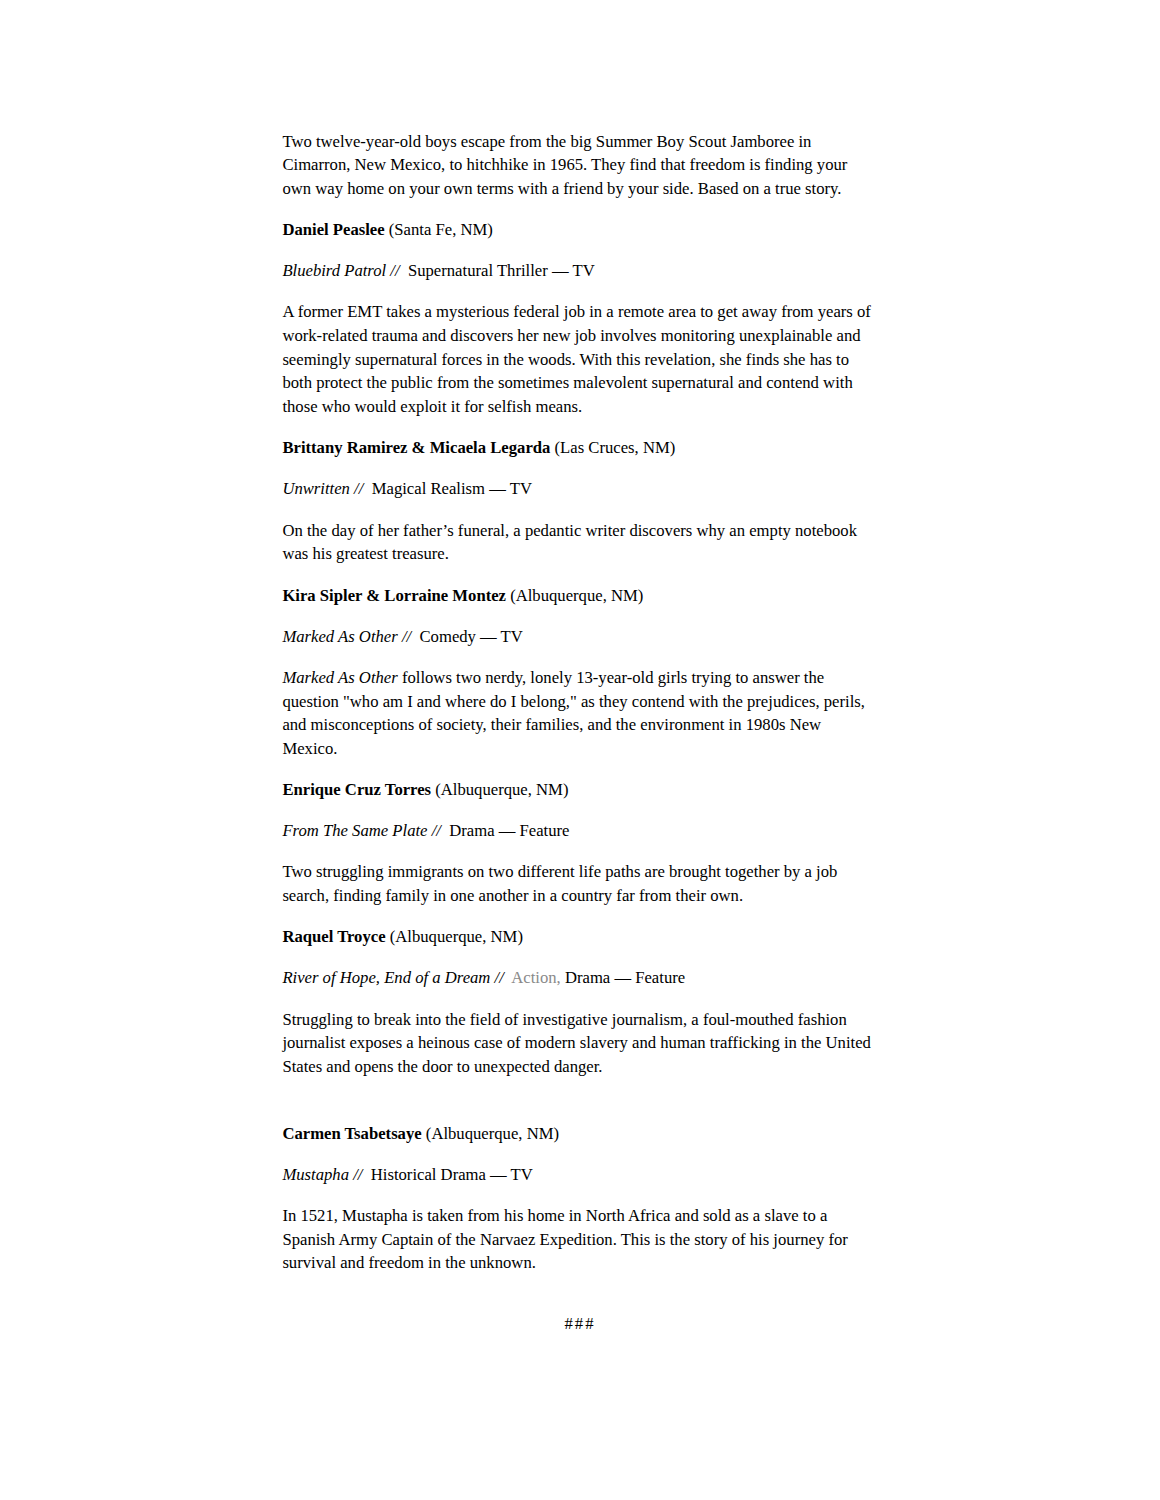Two twelve-year-old boys escape from the big Summer Boy Scout Jamboree in Cimarron, New Mexico, to hitchhike in 1965. They find that freedom is finding your own way home on your own terms with a friend by your side. Based on a true story.
Daniel Peaslee (Santa Fe, NM)
Bluebird Patrol // Supernatural Thriller — TV
A former EMT takes a mysterious federal job in a remote area to get away from years of work-related trauma and discovers her new job involves monitoring unexplainable and seemingly supernatural forces in the woods. With this revelation, she finds she has to both protect the public from the sometimes malevolent supernatural and contend with those who would exploit it for selfish means.
Brittany Ramirez & Micaela Legarda (Las Cruces, NM)
Unwritten // Magical Realism — TV
On the day of her father’s funeral, a pedantic writer discovers why an empty notebook was his greatest treasure.
Kira Sipler & Lorraine Montez (Albuquerque, NM)
Marked As Other // Comedy — TV
Marked As Other follows two nerdy, lonely 13-year-old girls trying to answer the question "who am I and where do I belong," as they contend with the prejudices, perils, and misconceptions of society, their families, and the environment in 1980s New Mexico.
Enrique Cruz Torres (Albuquerque, NM)
From The Same Plate // Drama — Feature
Two struggling immigrants on two different life paths are brought together by a job search, finding family in one another in a country far from their own.
Raquel Troyce (Albuquerque, NM)
River of Hope, End of a Dream // Action, Drama — Feature
Struggling to break into the field of investigative journalism, a foul-mouthed fashion journalist exposes a heinous case of modern slavery and human trafficking in the United States and opens the door to unexpected danger.
Carmen Tsabetsaye (Albuquerque, NM)
Mustapha // Historical Drama — TV
In 1521, Mustapha is taken from his home in North Africa and sold as a slave to a Spanish Army Captain of the Narvaez Expedition. This is the story of his journey for survival and freedom in the unknown.
###